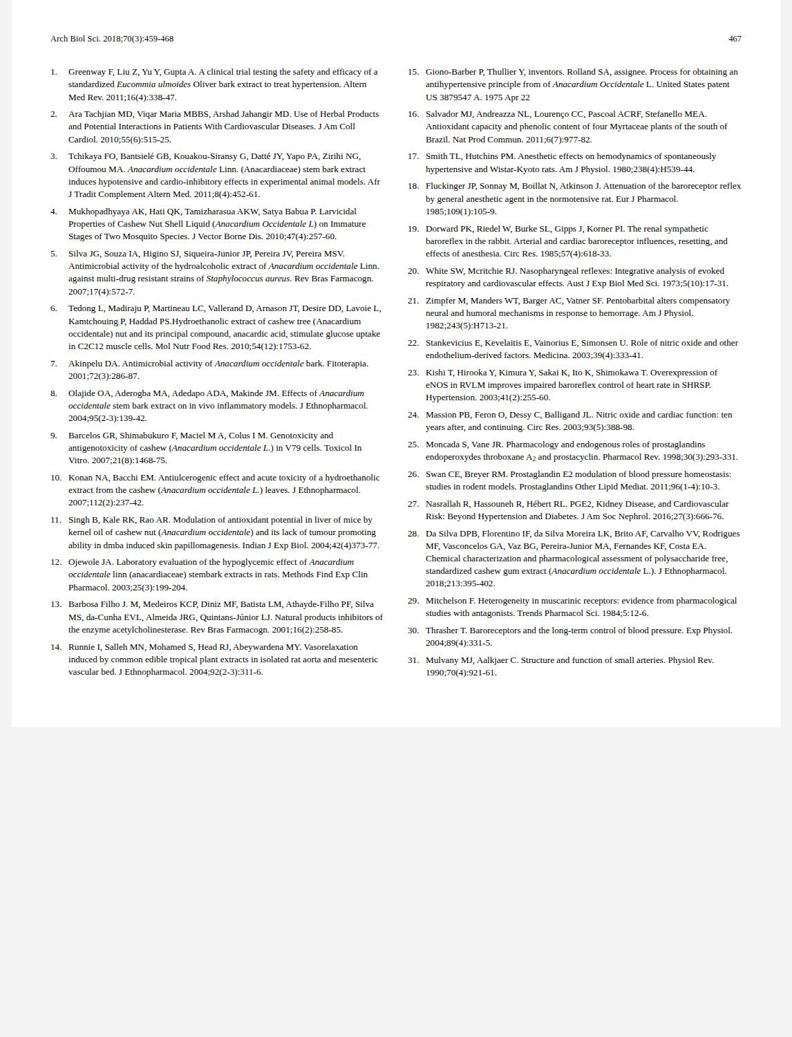Arch Biol Sci. 2018;70(3):459-468 467
Greenway F, Liu Z, Yu Y, Gupta A. A clinical trial testing the safety and efficacy of a standardized Eucommia ulmoides Oliver bark extract to treat hypertension. Altern Med Rev. 2011;16(4):338-47.
Ara Tachjian MD, Viqar Maria MBBS, Arshad Jahangir MD. Use of Herbal Products and Potential Interactions in Patients With Cardiovascular Diseases. J Am Coll Cardiol. 2010;55(6):515-25.
Tchikaya FO, Bantsielé GB, Kouakou-Siransy G, Datté JY, Yapo PA, Zirihi NG, Offoumou MA. Anacardium occidentale Linn. (Anacardiaceae) stem bark extract induces hypotensive and cardio-inhibitory effects in experimental animal models. Afr J Tradit Complement Altern Med. 2011;8(4):452-61.
Mukhopadhyaya AK, Hati QK, Tamizharasua AKW, Satya Babua P. Larvicidal Properties of Cashew Nut Shell Liquid (Anacardium Occidentale L) on Immature Stages of Two Mosquito Species. J Vector Borne Dis. 2010;47(4):257-60.
Silva JG, Souza IA, Higino SJ, Siqueira-Junior JP, Pereira JV, Pereira MSV. Antimicrobial activity of the hydroalcoholic extract of Anacardium occidentale Linn. against multi-drug resistant strains of Staphylococcus aureus. Rev Bras Farmacogn. 2007;17(4):572-7.
Tedong L, Madiraju P, Martineau LC, Vallerand D, Arnason JT, Desire DD, Lavoie L, Kamtchouing P, Haddad PS.Hydroethanolic extract of cashew tree (Anacardium occidentale) nut and its principal compound, anacardic acid, stimulate glucose uptake in C2C12 muscle cells. Mol Nutr Food Res. 2010;54(12):1753-62.
Akinpelu DA. Antimicrobial activity of Anacardium occidentale bark. Fitoterapia. 2001;72(3):286-87.
Olajide OA, Aderogba MA, Adedapo ADA, Makinde JM. Effects of Anacardium occidentale stem bark extract on in vivo inflammatory models. J Ethnopharmacol. 2004;95(2-3):139-42.
Barcelos GR, Shimabukuro F, Maciel M A, Colus I M. Genotoxicity and antigenotoxicity of cashew (Anacardium occidentale L.) in V79 cells. Toxicol In Vitro. 2007;21(8):1468-75.
Konan NA, Bacchi EM. Antiulcerogenic effect and acute toxicity of a hydroethanolic extract from the cashew (Anacardium occidentale L.) leaves. J Ethnopharmacol. 2007;112(2):237-42.
Singh B, Kale RK, Rao AR. Modulation of antioxidant potential in liver of mice by kernel oil of cashew nut (Anacardium occidentale) and its lack of tumour promoting ability in dmba induced skin papillomagenesis. Indian J Exp Biol. 2004;42(4)373-77.
Ojewole JA. Laboratory evaluation of the hypoglycemic effect of Anacardium occidentale linn (anacardiaceae) stembark extracts in rats. Methods Find Exp Clin Pharmacol. 2003;25(3):199-204.
Barbosa Filho J. M, Medeiros KCP, Diniz MF, Batista LM, Athayde-Filho PF, Silva MS, da-Cunha EVL, Almeida JRG, Quintans-Júnior LJ. Natural products inhibitors of the enzyme acetylcholinesterase. Rev Bras Farmacogn. 2001;16(2):258-85.
Runnie I, Salleh MN, Mohamed S, Head RJ, Abeywardena MY. Vasorelaxation induced by common edible tropical plant extracts in isolated rat aorta and mesenteric vascular bed. J Ethnopharmacol. 2004;92(2-3):311-6.
Giono-Barber P, Thullier Y, inventors. Rolland SA, assignee. Process for obtaining an antihypertensive principle from of Anacardium Occidentale L. United States patent US 3879547 A. 1975 Apr 22
Salvador MJ, Andreazza NL, Lourenço CC, Pascoal ACRF, Stefanello MEA. Antioxidant capacity and phenolic content of four Myrtaceae plants of the south of Brazil. Nat Prod Commun. 2011;6(7):977-82.
Smith TL, Hutchins PM. Anesthetic effects on hemodynamics of spontaneously hypertensive and Wistar-Kyoto rats. Am J Physiol. 1980;238(4):H539-44.
Fluckinger JP, Sonnay M, Boillat N, Atkinson J. Attenuation of the baroreceptor reflex by general anesthetic agent in the normotensive rat. Eur J Pharmacol. 1985;109(1):105-9.
Dorward PK, Riedel W, Burke SL, Gipps J, Korner PI. The renal sympathetic baroreflex in the rabbit. Arterial and cardiac baroreceptor influences, resetting, and effects of anesthesia. Circ Res. 1985;57(4):618-33.
White SW, Mcritchie RJ. Nasopharyngeal reflexes: Integrative analysis of evoked respiratory and cardiovascular effects. Aust J Exp Biol Med Sci. 1973;5(10):17-31.
Zimpfer M, Manders WT, Barger AC, Vatner SF. Pentobarbital alters compensatory neural and humoral mechanisms in response to hemorrage. Am J Physiol. 1982;243(5):H713-21.
Stankevicius E, Kevelaitis E, Vainorius E, Simonsen U. Role of nitric oxide and other endothelium-derived factors. Medicina. 2003;39(4):333-41.
Kishi T, Hirooka Y, Kimura Y, Sakai K, Ito K, Shimokawa T. Overexpression of eNOS in RVLM improves impaired baroreflex control of heart rate in SHRSP. Hypertension. 2003;41(2):255-60.
Massion PB, Feron O, Dessy C, Balligand JL. Nitric oxide and cardiac function: ten years after, and continuing. Circ Res. 2003;93(5):388-98.
Moncada S, Vane JR. Pharmacology and endogenous roles of prostaglandins endoperoxydes throboxane A2 and prostacyclin. Pharmacol Rev. 1998;30(3):293-331.
Swan CE, Breyer RM. Prostaglandin E2 modulation of blood pressure homeostasis: studies in rodent models. Prostaglandins Other Lipid Mediat. 2011;96(1-4):10-3.
Nasrallah R, Hassouneh R, Hébert RL. PGE2, Kidney Disease, and Cardiovascular Risk: Beyond Hypertension and Diabetes. J Am Soc Nephrol. 2016;27(3):666-76.
Da Silva DPB, Florentino IF, da Silva Moreira LK, Brito AF, Carvalho VV, Rodrigues MF, Vasconcelos GA, Vaz BG, Pereira-Junior MA, Fernandes KF, Costa EA. Chemical characterization and pharmacological assessment of polysaccharide free, standardized cashew gum extract (Anacardium occidentale L.). J Ethnopharmacol. 2018;213:395-402.
Mitchelson F. Heterogeneity in muscarinic receptors: evidence from pharmacological studies with antagonists. Trends Pharmacol Sci. 1984;5:12-6.
Thrasher T. Baroreceptors and the long-term control of blood pressure. Exp Physiol. 2004;89(4):331-5.
Mulvany MJ, Aalkjaer C. Structure and function of small arteries. Physiol Rev. 1990;70(4):921-61.